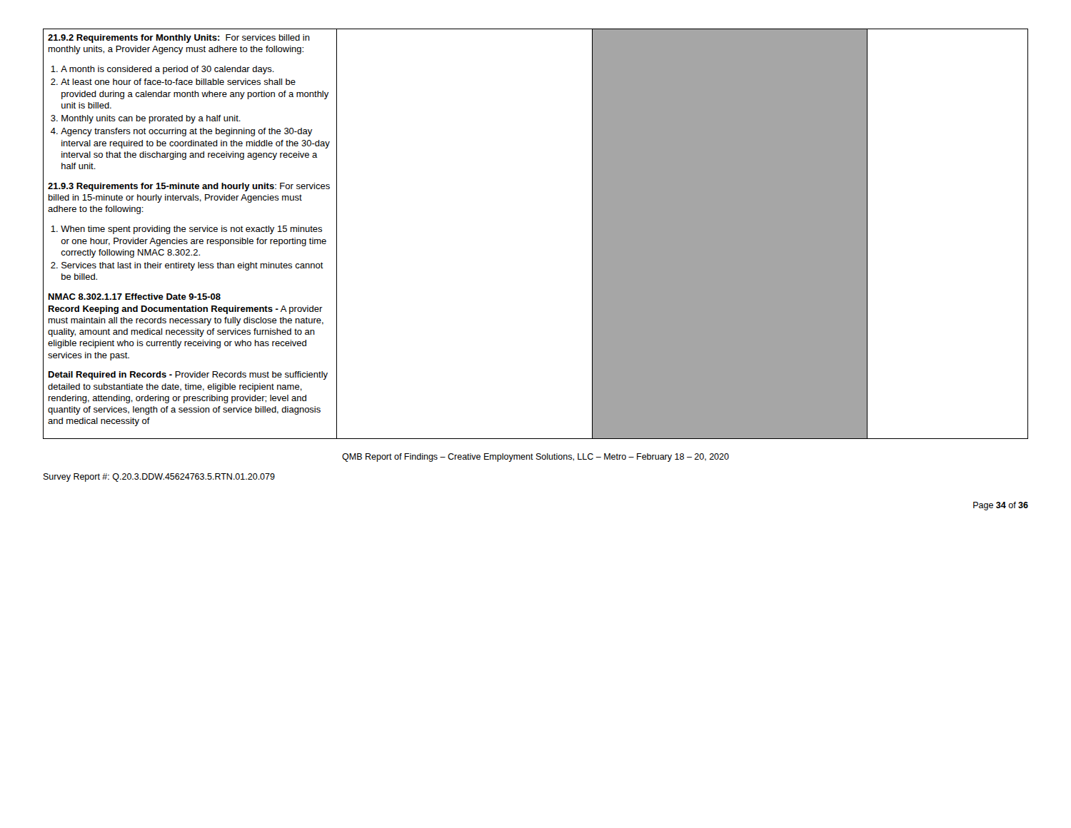| 21.9.2 Requirements for Monthly Units: For services billed in monthly units, a Provider Agency must adhere to the following: A month is considered a period of 30 calendar days. At least one hour of face-to-face billable services shall be provided during a calendar month where any portion of a monthly unit is billed. Monthly units can be prorated by a half unit. Agency transfers not occurring at the beginning of the 30-day interval are required to be coordinated in the middle of the 30-day interval so that the discharging and receiving agency receive a half unit. 21.9.3 Requirements for 15-minute and hourly units : For services billed in 15-minute or hourly intervals, Provider Agencies must adhere to the following: When time spent providing the service is not exactly 15 minutes or one hour, Provider Agencies are responsible for reporting time correctly following NMAC 8.302.2. Services that last in their entirety less than eight minutes cannot be billed. NMAC 8.302.1.17 Effective Date 9-15-08 Record Keeping and Documentation Requirements - A provider must maintain all the records necessary to fully disclose the nature, quality, amount and medical necessity of services furnished to an eligible recipient who is currently receiving or who has received services in the past. Detail Required in Records - Provider Records must be sufficiently detailed to substantiate the date, time, eligible recipient name, rendering, attending, ordering or prescribing provider; level and quantity of services, length of a session of service billed, diagnosis and medical necessity of | | | |
QMB Report of Findings – Creative Employment Solutions, LLC – Metro – February 18 – 20, 2020
Survey Report #: Q.20.3.DDW.45624763.5.RTN.01.20.079
Page 34 of 36